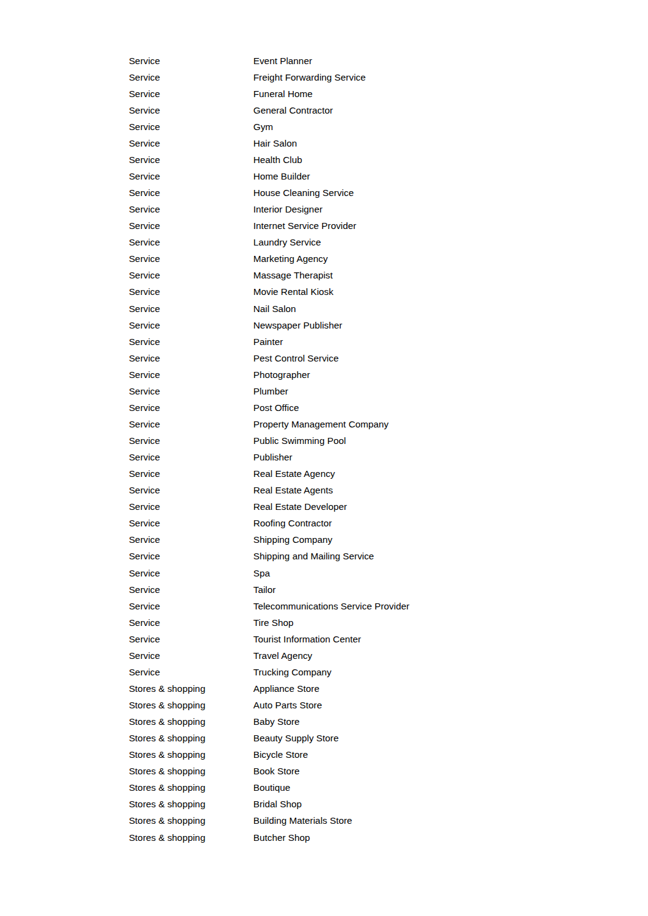| Service | Event Planner |
| Service | Freight Forwarding Service |
| Service | Funeral Home |
| Service | General Contractor |
| Service | Gym |
| Service | Hair Salon |
| Service | Health Club |
| Service | Home Builder |
| Service | House Cleaning Service |
| Service | Interior Designer |
| Service | Internet Service Provider |
| Service | Laundry Service |
| Service | Marketing Agency |
| Service | Massage Therapist |
| Service | Movie Rental Kiosk |
| Service | Nail Salon |
| Service | Newspaper Publisher |
| Service | Painter |
| Service | Pest Control Service |
| Service | Photographer |
| Service | Plumber |
| Service | Post Office |
| Service | Property Management Company |
| Service | Public Swimming Pool |
| Service | Publisher |
| Service | Real Estate Agency |
| Service | Real Estate Agents |
| Service | Real Estate Developer |
| Service | Roofing Contractor |
| Service | Shipping Company |
| Service | Shipping and Mailing Service |
| Service | Spa |
| Service | Tailor |
| Service | Telecommunications Service Provider |
| Service | Tire Shop |
| Service | Tourist Information Center |
| Service | Travel Agency |
| Service | Trucking Company |
| Stores & shopping | Appliance Store |
| Stores & shopping | Auto Parts Store |
| Stores & shopping | Baby Store |
| Stores & shopping | Beauty Supply Store |
| Stores & shopping | Bicycle Store |
| Stores & shopping | Book Store |
| Stores & shopping | Boutique |
| Stores & shopping | Bridal Shop |
| Stores & shopping | Building Materials Store |
| Stores & shopping | Butcher Shop |